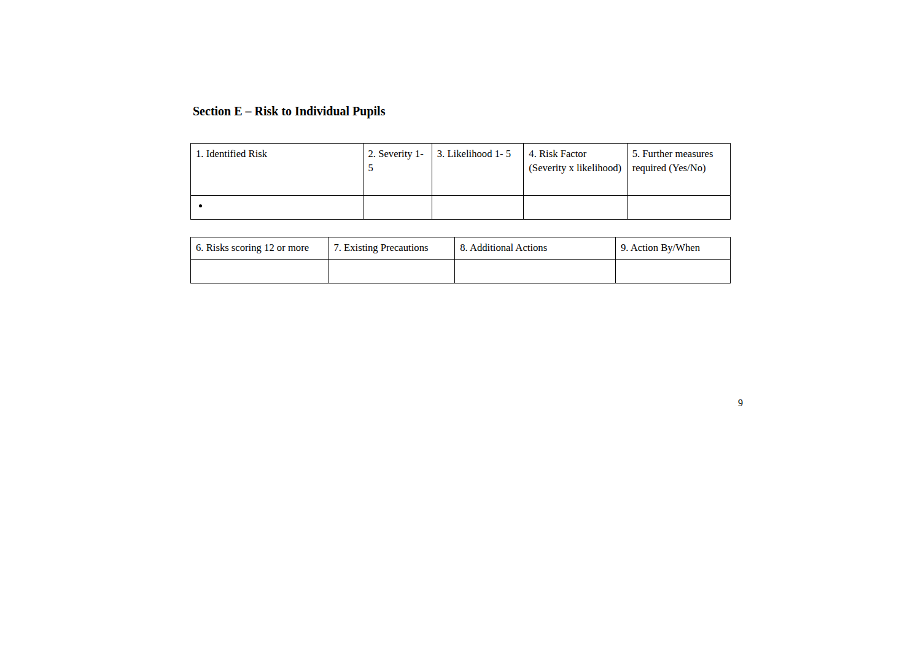Section E – Risk to Individual Pupils
| 1. Identified Risk | 2. Severity 1-5 | 3. Likelihood 1- 5 | 4. Risk Factor (Severity x likelihood) | 5. Further measures required (Yes/No) |
| 6. Risks scoring 12 or more | 7. Existing Precautions | 8. Additional Actions | 9. Action By/When |
9